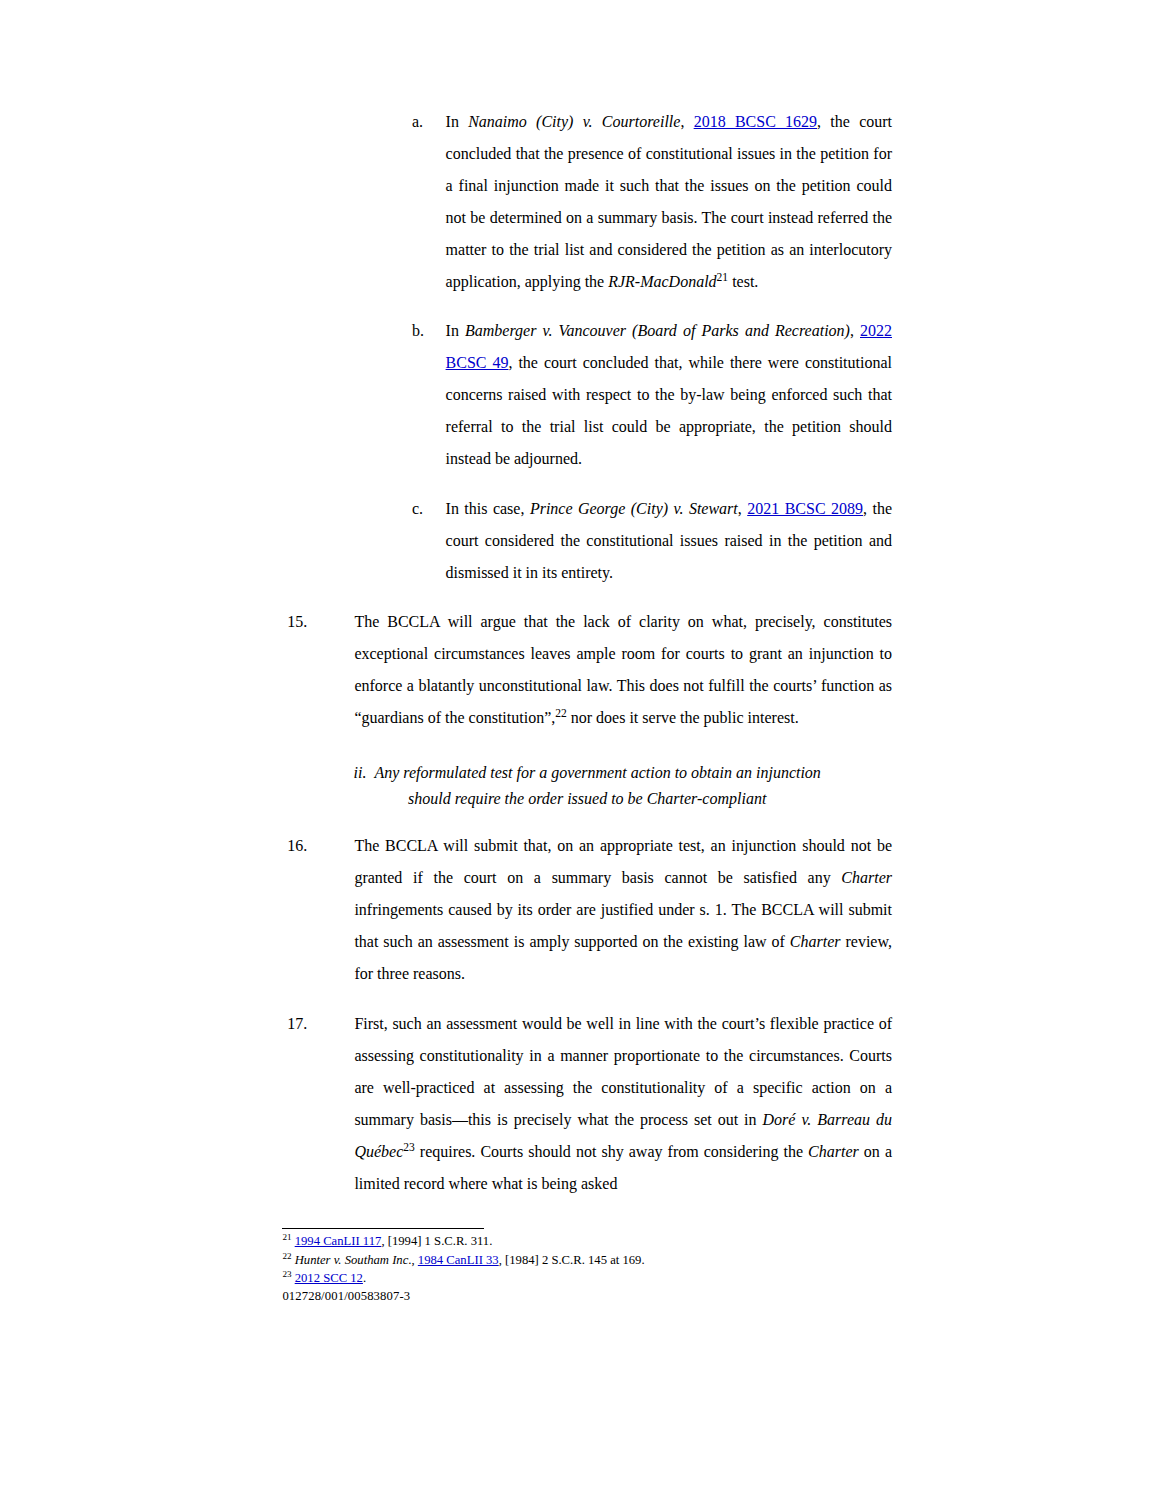a. In Nanaimo (City) v. Courtoreille, 2018 BCSC 1629, the court concluded that the presence of constitutional issues in the petition for a final injunction made it such that the issues on the petition could not be determined on a summary basis. The court instead referred the matter to the trial list and considered the petition as an interlocutory application, applying the RJR-MacDonald21 test.
b. In Bamberger v. Vancouver (Board of Parks and Recreation), 2022 BCSC 49, the court concluded that, while there were constitutional concerns raised with respect to the by-law being enforced such that referral to the trial list could be appropriate, the petition should instead be adjourned.
c. In this case, Prince George (City) v. Stewart, 2021 BCSC 2089, the court considered the constitutional issues raised in the petition and dismissed it in its entirety.
15.
The BCCLA will argue that the lack of clarity on what, precisely, constitutes exceptional circumstances leaves ample room for courts to grant an injunction to enforce a blatantly unconstitutional law. This does not fulfill the courts’ function as “guardians of the constitution”,22 nor does it serve the public interest.
ii. Any reformulated test for a government action to obtain an injunction
should require the order issued to be Charter-compliant
16.
The BCCLA will submit that, on an appropriate test, an injunction should not be granted if the court on a summary basis cannot be satisfied any Charter infringements caused by its order are justified under s. 1. The BCCLA will submit that such an assessment is amply supported on the existing law of Charter review, for three reasons.
17.
First, such an assessment would be well in line with the court’s flexible practice of assessing constitutionality in a manner proportionate to the circumstances. Courts are well-practiced at assessing the constitutionality of a specific action on a summary basis—this is precisely what the process set out in Doré v. Barreau du Québec23 requires. Courts should not shy away from considering the Charter on a limited record where what is being asked
21 1994 CanLII 117, [1994] 1 S.C.R. 311.
22 Hunter v. Southam Inc., 1984 CanLII 33, [1984] 2 S.C.R. 145 at 169.
23 2012 SCC 12.
012728/001/00583807-3